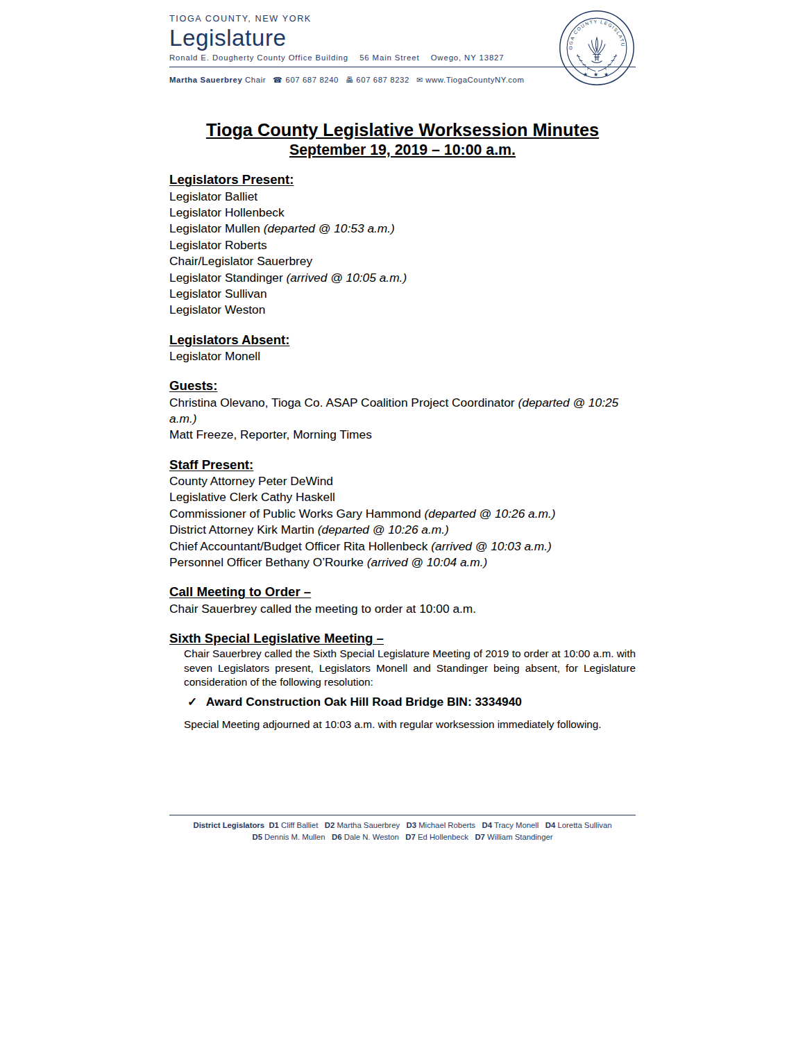TIOGA COUNTY LEGISLATURE L S ★ ★ ★
TIOGA COUNTY, NEW YORK
Legislature
Ronald E. Dougherty County Office Building 56 Main Street Owego, NY 13827
Martha Sauerbrey Chair ☎ 607 687 8240 🖶 607 687 8232 ✉ www.TiogaCountyNY.com
Tioga County Legislative Worksession Minutes September 19, 2019 – 10:00 a.m.
Legislators Present:
Legislator Balliet
Legislator Hollenbeck
Legislator Mullen (departed @ 10:53 a.m.)
Legislator Roberts
Chair/Legislator Sauerbrey
Legislator Standinger (arrived @ 10:05 a.m.)
Legislator Sullivan
Legislator Weston
Legislators Absent:
Legislator Monell
Guests:
Christina Olevano, Tioga Co. ASAP Coalition Project Coordinator (departed @ 10:25 a.m.)
Matt Freeze, Reporter, Morning Times
Staff Present:
County Attorney Peter DeWind
Legislative Clerk Cathy Haskell
Commissioner of Public Works Gary Hammond (departed @ 10:26 a.m.)
District Attorney Kirk Martin (departed @ 10:26 a.m.)
Chief Accountant/Budget Officer Rita Hollenbeck (arrived @ 10:03 a.m.)
Personnel Officer Bethany O’Rourke (arrived @ 10:04 a.m.)
Call Meeting to Order –
Chair Sauerbrey called the meeting to order at 10:00 a.m.
Sixth Special Legislative Meeting –
Chair Sauerbrey called the Sixth Special Legislature Meeting of 2019 to order at 10:00 a.m. with seven Legislators present, Legislators Monell and Standinger being absent, for Legislature consideration of the following resolution:
Award Construction Oak Hill Road Bridge BIN: 3334940
Special Meeting adjourned at 10:03 a.m. with regular worksession immediately following.
District Legislators D1 Cliff Balliet D2 Martha Sauerbrey D3 Michael Roberts D4 Tracy Monell D4 Loretta Sullivan
D5 Dennis M. Mullen D6 Dale N. Weston D7 Ed Hollenbeck D7 William Standinger